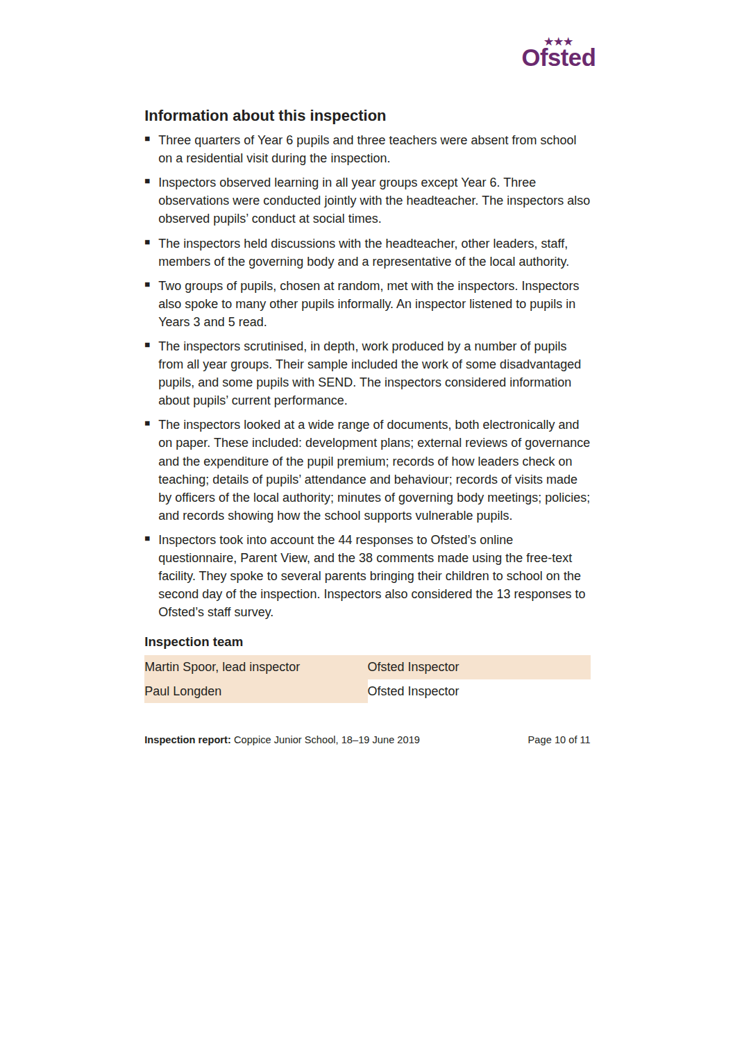★★★
Ofsted
Information about this inspection
Three quarters of Year 6 pupils and three teachers were absent from school on a residential visit during the inspection.
Inspectors observed learning in all year groups except Year 6. Three observations were conducted jointly with the headteacher. The inspectors also observed pupils’ conduct at social times.
The inspectors held discussions with the headteacher, other leaders, staff, members of the governing body and a representative of the local authority.
Two groups of pupils, chosen at random, met with the inspectors. Inspectors also spoke to many other pupils informally. An inspector listened to pupils in Years 3 and 5 read.
The inspectors scrutinised, in depth, work produced by a number of pupils from all year groups. Their sample included the work of some disadvantaged pupils, and some pupils with SEND. The inspectors considered information about pupils’ current performance.
The inspectors looked at a wide range of documents, both electronically and on paper. These included: development plans; external reviews of governance and the expenditure of the pupil premium; records of how leaders check on teaching; details of pupils’ attendance and behaviour; records of visits made by officers of the local authority; minutes of governing body meetings; policies; and records showing how the school supports vulnerable pupils.
Inspectors took into account the 44 responses to Ofsted’s online questionnaire, Parent View, and the 38 comments made using the free-text facility. They spoke to several parents bringing their children to school on the second day of the inspection. Inspectors also considered the 13 responses to Ofsted’s staff survey.
Inspection team
| Martin Spoor, lead inspector | Ofsted Inspector |
| Paul Longden | Ofsted Inspector |
Inspection report: Coppice Junior School, 18–19 June 2019
Page 10 of 11